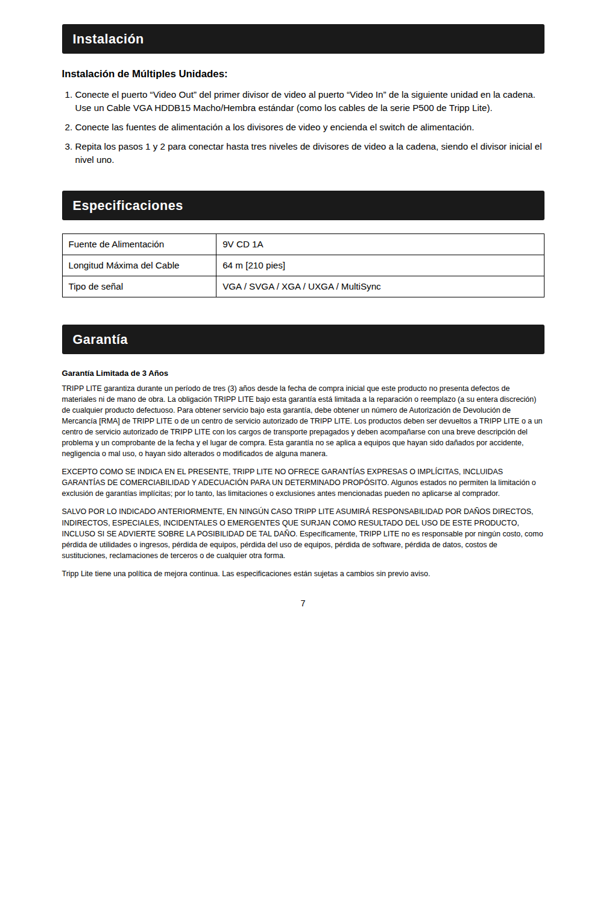Instalación
Instalación de Múltiples Unidades:
Conecte el puerto “Video Out” del primer divisor de video al puerto “Video In” de la siguiente unidad en la cadena. Use un Cable VGA HDDB15 Macho/Hembra estándar (como los cables de la serie P500 de Tripp Lite).
Conecte las fuentes de alimentación a los divisores de video y encienda el switch de alimentación.
Repita los pasos 1 y 2 para conectar hasta tres niveles de divisores de video a la cadena, siendo el divisor inicial el nivel uno.
Especificaciones
| Fuente de Alimentación | 9V CD 1A |
| Longitud Máxima del Cable | 64 m [210 pies] |
| Tipo de señal | VGA / SVGA / XGA / UXGA / MultiSync |
Garantía
Garantía Limitada de 3 Años
TRIPP LITE garantiza durante un período de tres (3) años desde la fecha de compra inicial que este producto no presenta defectos de materiales ni de mano de obra. La obligación TRIPP LITE bajo esta garantía está limitada a la reparación o reemplazo (a su entera discreción) de cualquier producto defectuoso. Para obtener servicio bajo esta garantía, debe obtener un número de Autorización de Devolución de Mercancía [RMA] de TRIPP LITE o de un centro de servicio autorizado de TRIPP LITE. Los productos deben ser devueltos a TRIPP LITE o a un centro de servicio autorizado de TRIPP LITE con los cargos de transporte prepagados y deben acompañarse con una breve descripción del problema y un comprobante de la fecha y el lugar de compra. Esta garantía no se aplica a equipos que hayan sido dañados por accidente, negligencia o mal uso, o hayan sido alterados o modificados de alguna manera.
EXCEPTO COMO SE INDICA EN EL PRESENTE, TRIPP LITE NO OFRECE GARANTÍAS EXPRESAS O IMPLÍCITAS, INCLUIDAS GARANTÍAS DE COMERCIABILIDAD Y ADECUACIÓN PARA UN DETERMINADO PROPÓSITO. Algunos estados no permiten la limitación o exclusión de garantías implícitas; por lo tanto, las limitaciones o exclusiones antes mencionadas pueden no aplicarse al comprador.
SALVO POR LO INDICADO ANTERIORMENTE, EN NINGÚN CASO TRIPP LITE ASUMIRÁ RESPONSABILIDAD POR DAÑOS DIRECTOS, INDIRECTOS, ESPECIALES, INCIDENTALES O EMERGENTES QUE SURJAN COMO RESULTADO DEL USO DE ESTE PRODUCTO, INCLUSO SI SE ADVIERTE SOBRE LA POSIBILIDAD DE TAL DAÑO. Específicamente, TRIPP LITE no es responsable por ningún costo, como pérdida de utilidades o ingresos, pérdida de equipos, pérdida del uso de equipos, pérdida de software, pérdida de datos, costos de sustituciones, reclamaciones de terceros o de cualquier otra forma.
Tripp Lite tiene una política de mejora continua. Las especificaciones están sujetas a cambios sin previo aviso.
7